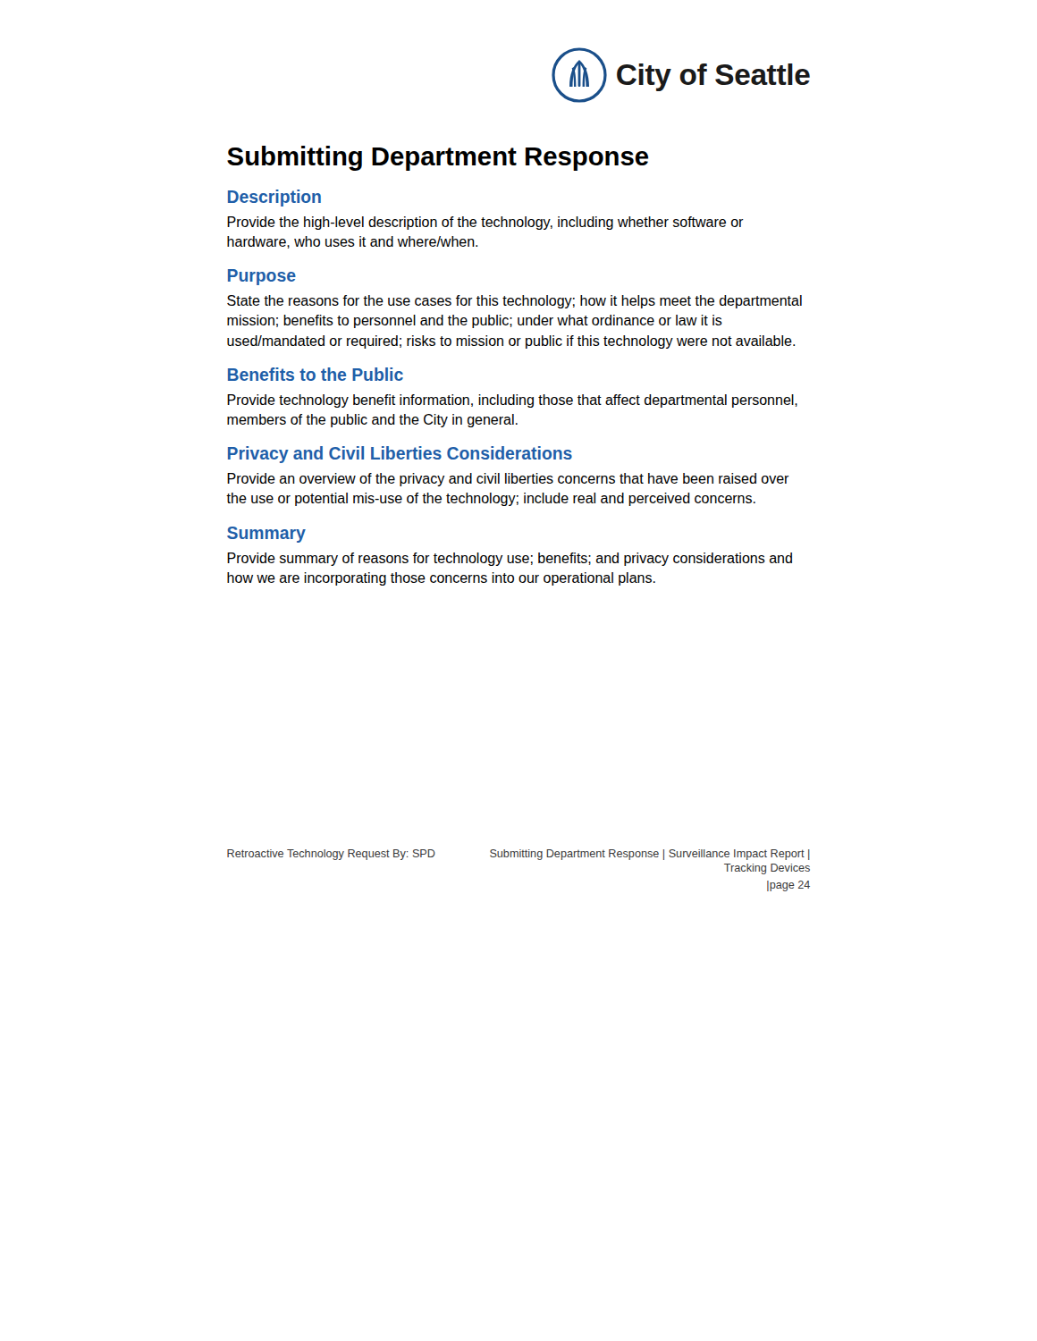City of Seattle
Submitting Department Response
Description
Provide the high-level description of the technology, including whether software or hardware, who uses it and where/when.
Purpose
State the reasons for the use cases for this technology; how it helps meet the departmental mission; benefits to personnel and the public; under what ordinance or law it is used/mandated or required; risks to mission or public if this technology were not available.
Benefits to the Public
Provide technology benefit information, including those that affect departmental personnel, members of the public and the City in general.
Privacy and Civil Liberties Considerations
Provide an overview of the privacy and civil liberties concerns that have been raised over the use or potential mis-use of the technology; include real and perceived concerns.
Summary
Provide summary of reasons for technology use; benefits; and privacy considerations and how we are incorporating those concerns into our operational plans.
Retroactive Technology Request By: SPD Submitting Department Response | Surveillance Impact Report | Tracking Devices
|page 24